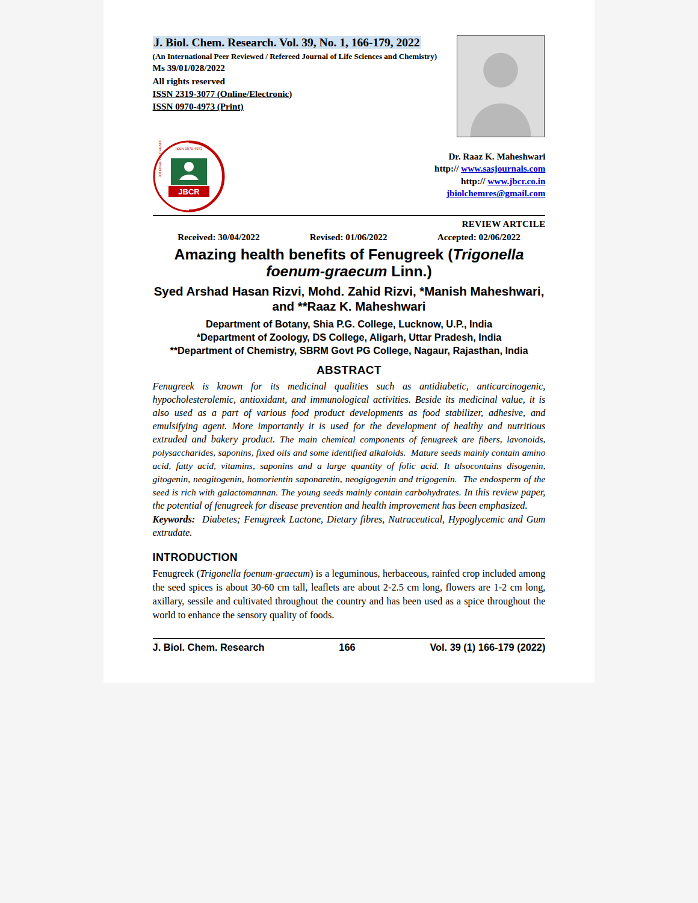J. Biol. Chem. Research. Vol. 39, No. 1, 166-179, 2022
(An International Peer Reviewed / Refereed Journal of Life Sciences and Chemistry)
Ms 39/01/028/2022
All rights reserved
ISSN 2319-3077 (Online/Electronic)
ISSN 0970-4973 (Print)
ISSN 0970-4973 JOURNAL OF CHEMICAL AND BIOLOGICAL RESEARCH JBCR
Dr. Raaz K. Maheshwari
http:// www.sasjournals.com
http:// www.jbcr.co.in
jbiolchemres@gmail.com
REVIEW ARTCILE
Received: 30/04/2022 Revised: 01/06/2022 Accepted: 02/06/2022
Amazing health benefits of Fenugreek (Trigonella foenum-graecum Linn.)
Syed Arshad Hasan Rizvi, Mohd. Zahid Rizvi, *Manish Maheshwari, and **Raaz K. Maheshwari
Department of Botany, Shia P.G. College, Lucknow, U.P., India
*Department of Zoology, DS College, Aligarh, Uttar Pradesh, India
**Department of Chemistry, SBRM Govt PG College, Nagaur, Rajasthan, India
ABSTRACT
Fenugreek is known for its medicinal qualities such as antidiabetic, anticarcinogenic, hypocholesterolemic, antioxidant, and immunological activities. Beside its medicinal value, it is also used as a part of various food product developments as food stabilizer, adhesive, and emulsifying agent. More importantly it is used for the development of healthy and nutritious extruded and bakery product. The main chemical components of fenugreek are fibers, lavonoids, polysaccharides, saponins, fixed oils and some identified alkaloids. Mature seeds mainly contain amino acid, fatty acid, vitamins, saponins and a large quantity of folic acid. It alsocontains disogenin, gitogenin, neogitogenin, homorientin saponaretin, neogigogenin and trigogenin. The endosperm of the seed is rich with galactomannan. The young seeds mainly contain carbohydrates. In this review paper, the potential of fenugreek for disease prevention and health improvement has been emphasized.
Keywords: Diabetes; Fenugreek Lactone, Dietary fibres, Nutraceutical, Hypoglycemic and Gum extrudate.
INTRODUCTION
Fenugreek (Trigonella foenum-graecum) is a leguminous, herbaceous, rainfed crop included among the seed spices is about 30-60 cm tall, leaflets are about 2-2.5 cm long, flowers are 1-2 cm long, axillary, sessile and cultivated throughout the country and has been used as a spice throughout the world to enhance the sensory quality of foods.
J. Biol. Chem. Research 166 Vol. 39 (1) 166-179 (2022)